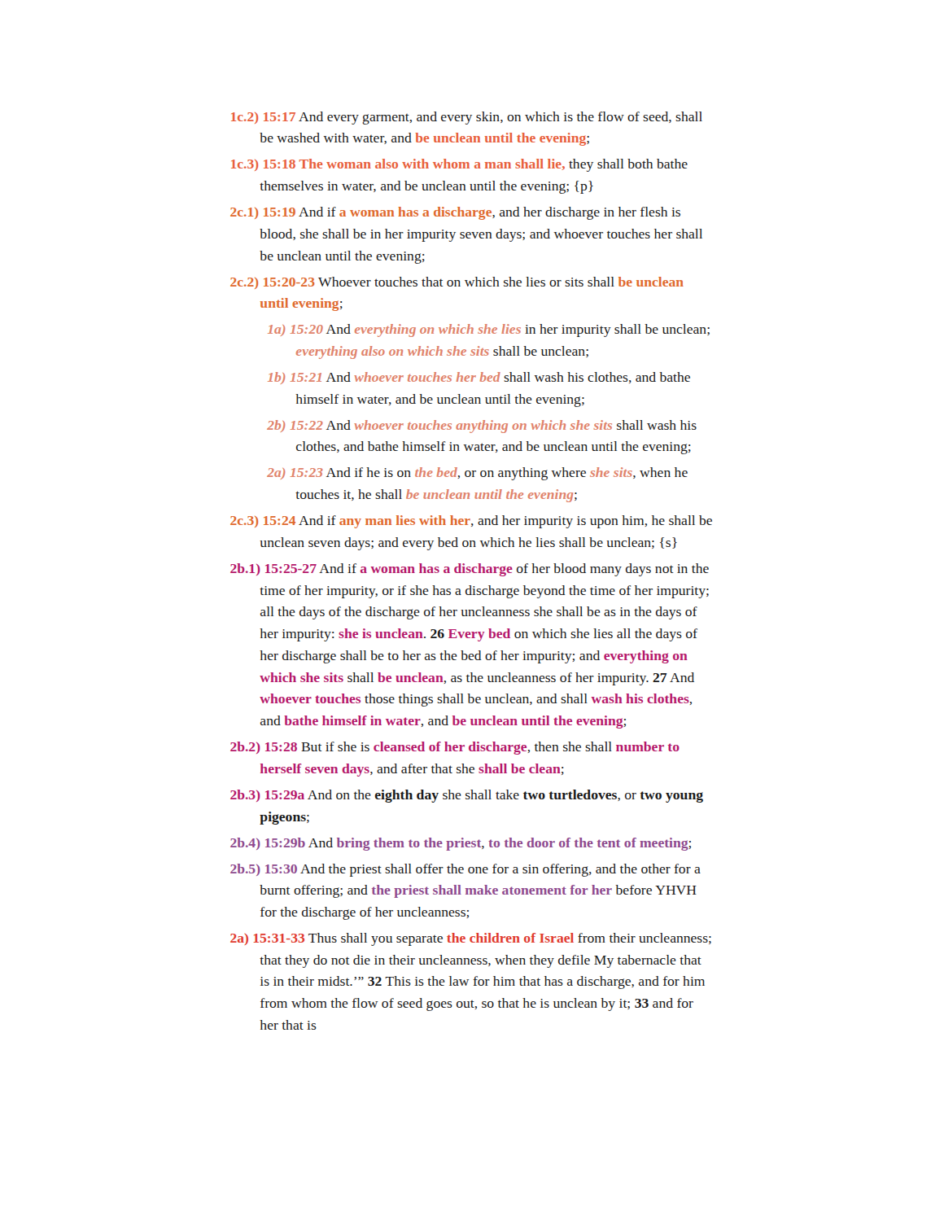1c.2) 15:17 And every garment, and every skin, on which is the flow of seed, shall be washed with water, and be unclean until the evening;
1c.3) 15:18 The woman also with whom a man shall lie, they shall both bathe themselves in water, and be unclean until the evening; {p}
2c.1) 15:19 And if a woman has a discharge, and her discharge in her flesh is blood, she shall be in her impurity seven days; and whoever touches her shall be unclean until the evening;
2c.2) 15:20-23 Whoever touches that on which she lies or sits shall be unclean until evening;
1a) 15:20 And everything on which she lies in her impurity shall be unclean; everything also on which she sits shall be unclean;
1b) 15:21 And whoever touches her bed shall wash his clothes, and bathe himself in water, and be unclean until the evening;
2b) 15:22 And whoever touches anything on which she sits shall wash his clothes, and bathe himself in water, and be unclean until the evening;
2a) 15:23 And if he is on the bed, or on anything where she sits, when he touches it, he shall be unclean until the evening;
2c.3) 15:24 And if any man lies with her, and her impurity is upon him, he shall be unclean seven days; and every bed on which he lies shall be unclean; {s}
2b.1) 15:25-27 And if a woman has a discharge of her blood many days not in the time of her impurity, or if she has a discharge beyond the time of her impurity; all the days of the discharge of her uncleanness she shall be as in the days of her impurity: she is unclean. 26 Every bed on which she lies all the days of her discharge shall be to her as the bed of her impurity; and everything on which she sits shall be unclean, as the uncleanness of her impurity. 27 And whoever touches those things shall be unclean, and shall wash his clothes, and bathe himself in water, and be unclean until the evening;
2b.2) 15:28 But if she is cleansed of her discharge, then she shall number to herself seven days, and after that she shall be clean;
2b.3) 15:29a And on the eighth day she shall take two turtledoves, or two young pigeons;
2b.4) 15:29b And bring them to the priest, to the door of the tent of meeting;
2b.5) 15:30 And the priest shall offer the one for a sin offering, and the other for a burnt offering; and the priest shall make atonement for her before YHVH for the discharge of her uncleanness;
2a) 15:31-33 Thus shall you separate the children of Israel from their uncleanness; that they do not die in their uncleanness, when they defile My tabernacle that is in their midst.’” 32 This is the law for him that has a discharge, and for him from whom the flow of seed goes out, so that he is unclean by it; 33 and for her that is